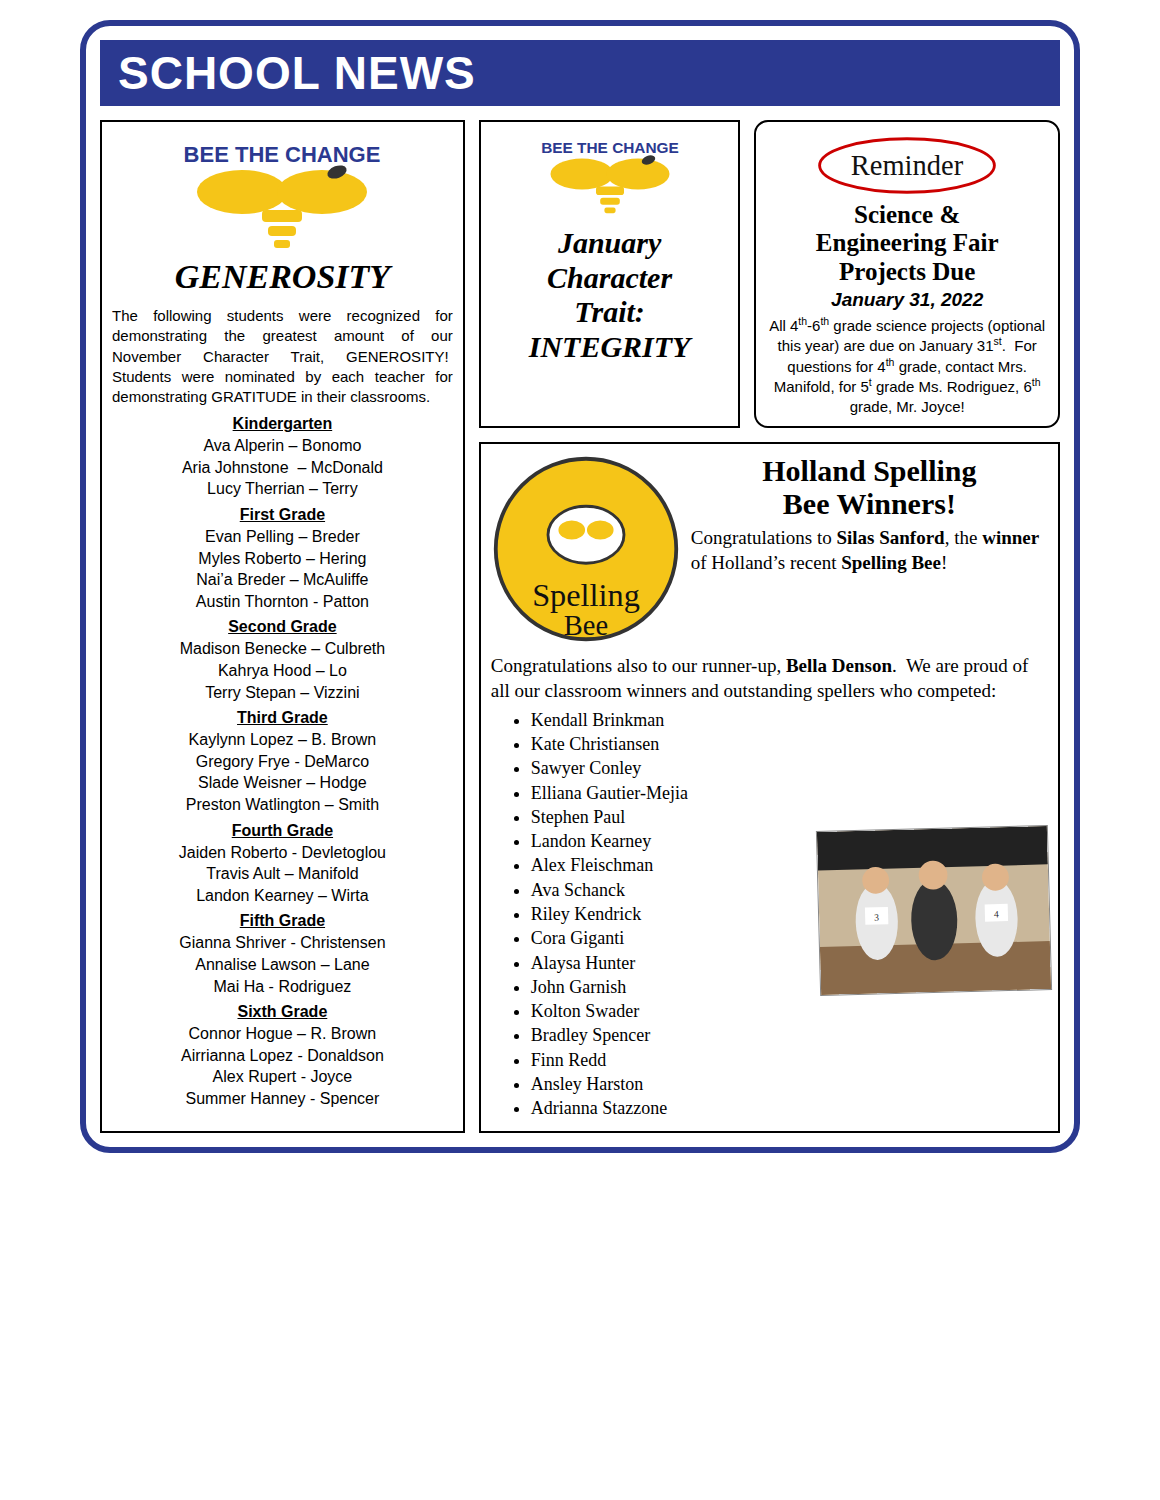SCHOOL NEWS
GENEROSITY
The following students were recognized for demonstrating the greatest amount of our November Character Trait, GENEROSITY! Students were nominated by each teacher for demonstrating GRATITUDE in their classrooms.
Kindergarten
Ava Alperin – Bonomo
Aria Johnstone – McDonald
Lucy Therrian – Terry
First Grade
Evan Pelling – Breder
Myles Roberto – Hering
Nai’a Breder – McAuliffe
Austin Thornton - Patton
Second Grade
Madison Benecke – Culbreth
Kahrya Hood – Lo
Terry Stepan – Vizzini
Third Grade
Kaylynn Lopez – B. Brown
Gregory Frye - DeMarco
Slade Weisner – Hodge
Preston Watlington – Smith
Fourth Grade
Jaiden Roberto - Devletoglou
Travis Ault – Manifold
Landon Kearney – Wirta
Fifth Grade
Gianna Shriver - Christensen
Annalise Lawson – Lane
Mai Ha - Rodriguez
Sixth Grade
Connor Hogue – R. Brown
Airrianna Lopez - Donaldson
Alex Rupert - Joyce
Summer Hanney - Spencer
January
Character
Trait:
INTEGRITY
Science &
Engineering Fair
Projects Due
January 31, 2022
All 4th-6th grade science projects (optional this year) are due on January 31st. For questions for 4th grade, contact Mrs. Manifold, for 5t grade Ms. Rodriguez, 6th grade, Mr. Joyce!
Holland Spelling
Bee Winners!
Congratulations to Silas Sanford, the winner of Holland’s recent Spelling Bee!
Congratulations also to our runner-up, Bella Denson. We are proud of all our classroom winners and outstanding spellers who competed:
Kendall Brinkman
Kate Christiansen
Sawyer Conley
Elliana Gautier-Mejia
Stephen Paul
Landon Kearney
Alex Fleischman
Ava Schanck
Riley Kendrick
Cora Giganti
Alaysa Hunter
John Garnish
Kolton Swader
Bradley Spencer
Finn Redd
Ansley Harston
Adrianna Stazzone